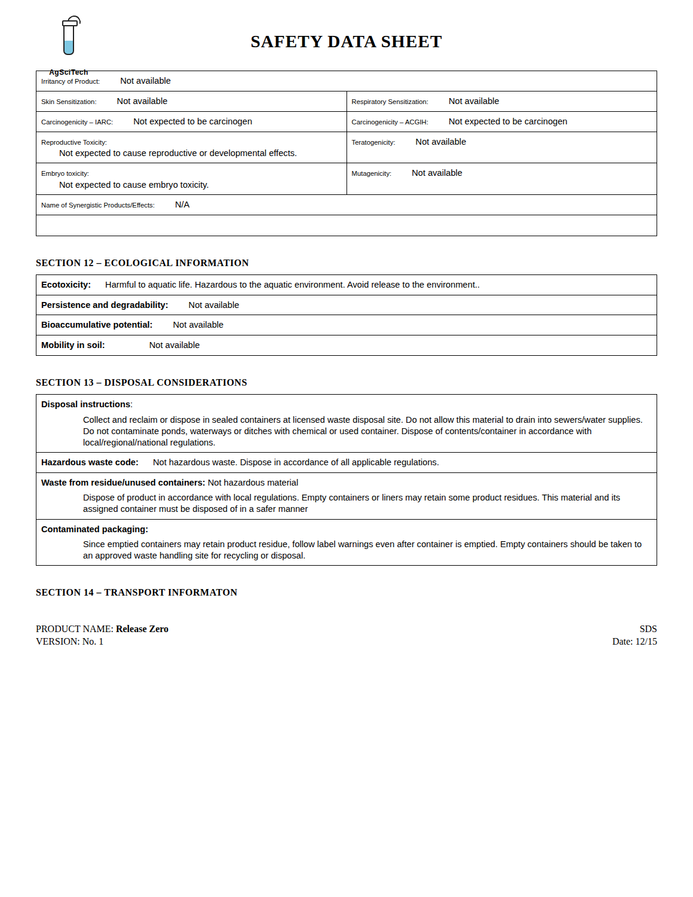AgSciTech
SAFETY DATA SHEET
| Irritancy of Product: Not available |
| Skin Sensitization: Not available | Respiratory Sensitization: Not available |
| Carcinogenicity – IARC: Not expected to be carcinogen | Carcinogenicity – ACGIH: Not expected to be carcinogen |
| Reproductive Toxicity: Not expected to cause reproductive or developmental effects. | Teratogenicity: Not available |
| Embryo toxicity: Not expected to cause embryo toxicity. | Mutagenicity: Not available |
| Name of Synergistic Products/Effects: N/A |
SECTION 12 – ECOLOGICAL INFORMATION
| Ecotoxicity: Harmful to aquatic life. Hazardous to the aquatic environment. Avoid release to the environment.. |
| Persistence and degradability: Not available |
| Bioaccumulative potential: Not available |
| Mobility in soil: Not available |
SECTION 13 – DISPOSAL CONSIDERATIONS
| Disposal instructions : Collect and reclaim or dispose in sealed containers at licensed waste disposal site. Do not allow this material to drain into sewers/water supplies. Do not contaminate ponds, waterways or ditches with chemical or used container. Dispose of contents/container in accordance with local/regional/national regulations. |
| Hazardous waste code: Not hazardous waste. Dispose in accordance of all applicable regulations. |
| Waste from residue/unused containers: Not hazardous material Dispose of product in accordance with local regulations. Empty containers or liners may retain some product residues. This material and its assigned container must be disposed of in a safer manner |
| Contaminated packaging: Since emptied containers may retain product residue, follow label warnings even after container is emptied. Empty containers should be taken to an approved waste handling site for recycling or disposal. |
SECTION 14 – TRANSPORT INFORMATON
PRODUCT NAME: Release Zero
VERSION: No. 1
SDS
Date: 12/15